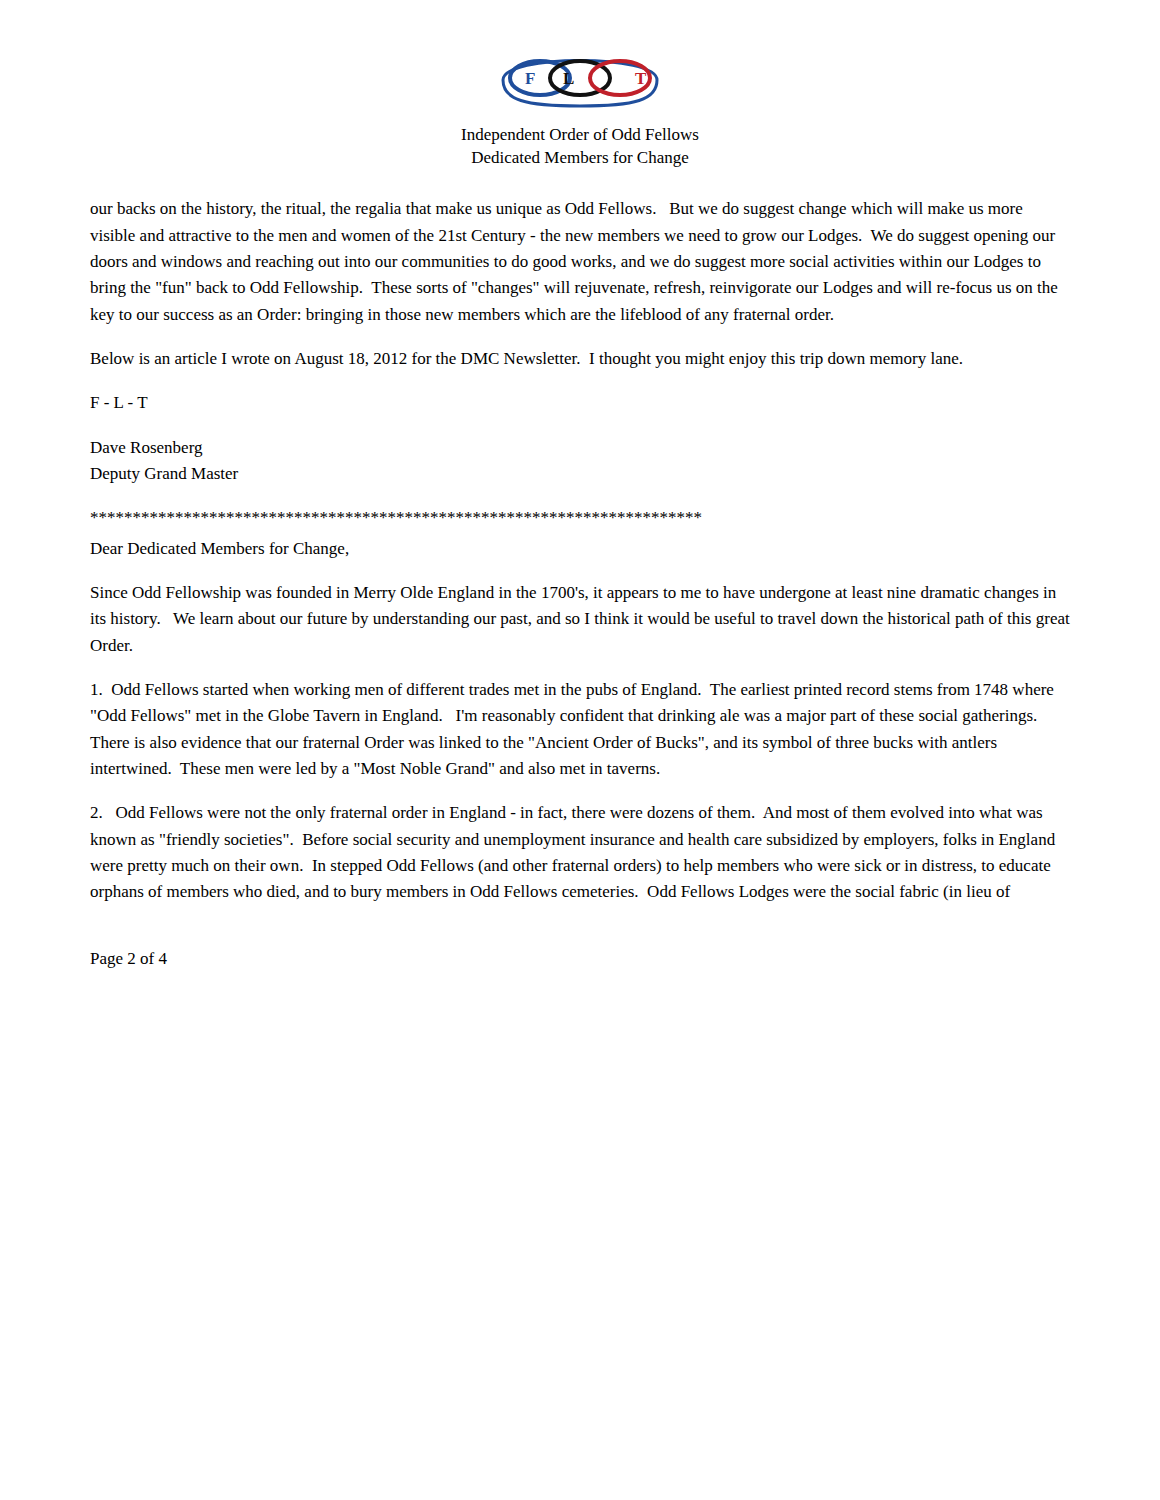F L T
Independent Order of Odd Fellows
Dedicated Members for Change
our backs on the history, the ritual, the regalia that make us unique as Odd Fellows. But we do suggest change which will make us more visible and attractive to the men and women of the 21st Century - the new members we need to grow our Lodges. We do suggest opening our doors and windows and reaching out into our communities to do good works, and we do suggest more social activities within our Lodges to bring the "fun" back to Odd Fellowship. These sorts of "changes" will rejuvenate, refresh, reinvigorate our Lodges and will re-focus us on the key to our success as an Order: bringing in those new members which are the lifeblood of any fraternal order.
Below is an article I wrote on August 18, 2012 for the DMC Newsletter. I thought you might enjoy this trip down memory lane.
F - L - T
Dave Rosenberg
Deputy Grand Master
************************************************************************
Dear Dedicated Members for Change,
Since Odd Fellowship was founded in Merry Olde England in the 1700's, it appears to me to have undergone at least nine dramatic changes in its history. We learn about our future by understanding our past, and so I think it would be useful to travel down the historical path of this great Order.
1. Odd Fellows started when working men of different trades met in the pubs of England. The earliest printed record stems from 1748 where "Odd Fellows" met in the Globe Tavern in England. I'm reasonably confident that drinking ale was a major part of these social gatherings. There is also evidence that our fraternal Order was linked to the "Ancient Order of Bucks", and its symbol of three bucks with antlers intertwined. These men were led by a "Most Noble Grand" and also met in taverns.
2. Odd Fellows were not the only fraternal order in England - in fact, there were dozens of them. And most of them evolved into what was known as "friendly societies". Before social security and unemployment insurance and health care subsidized by employers, folks in England were pretty much on their own. In stepped Odd Fellows (and other fraternal orders) to help members who were sick or in distress, to educate orphans of members who died, and to bury members in Odd Fellows cemeteries. Odd Fellows Lodges were the social fabric (in lieu of
Page 2 of 4